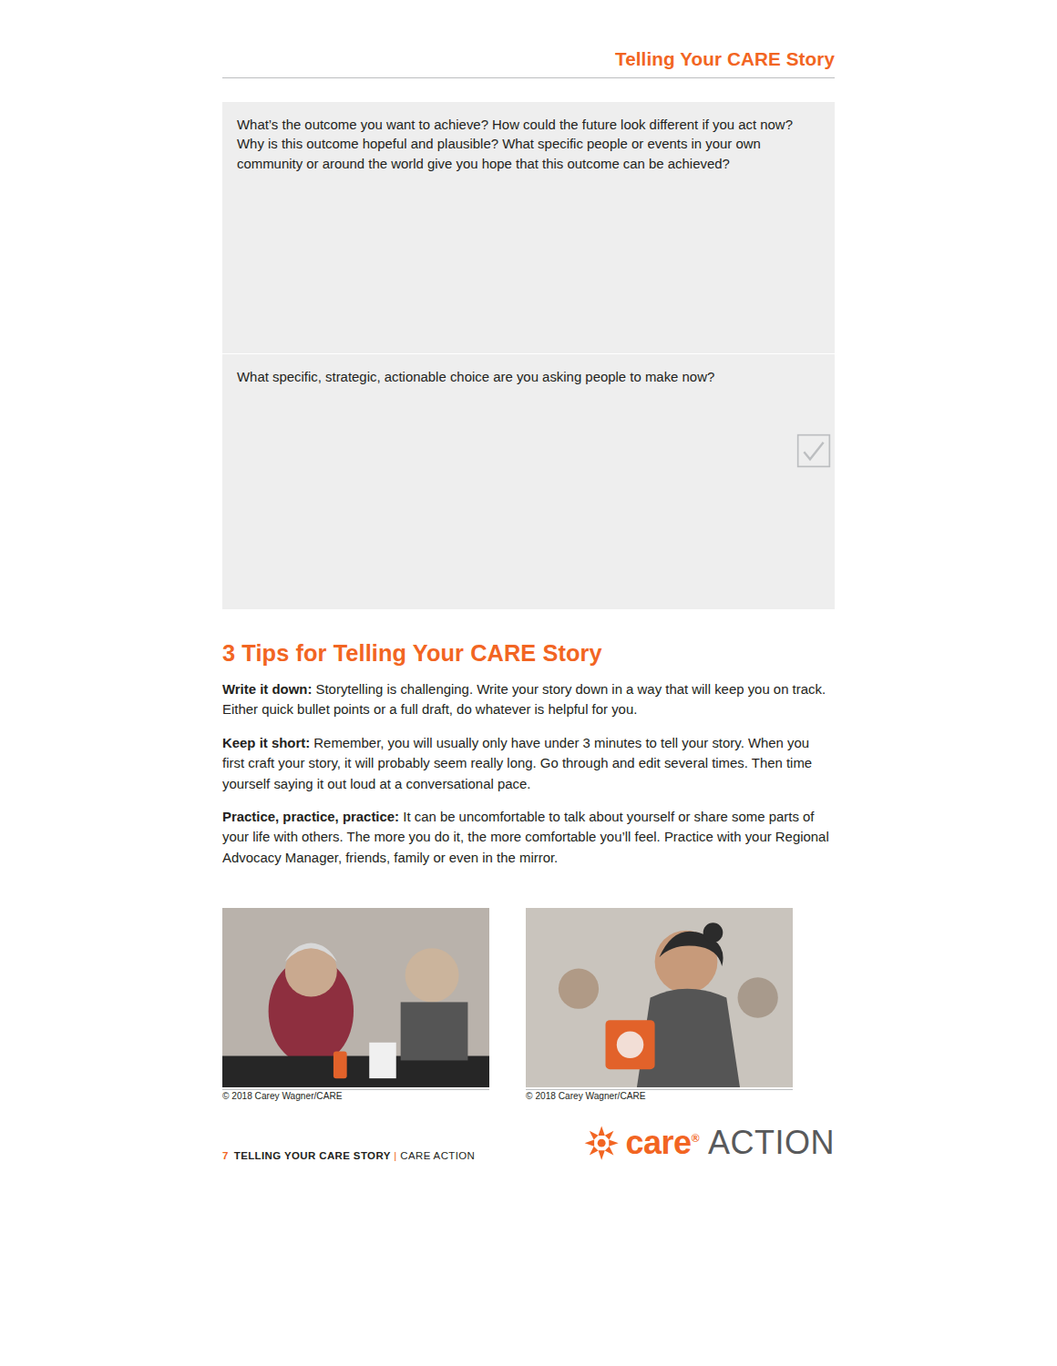Telling Your CARE Story
What’s the outcome you want to achieve? How could the future look different if you act now? Why is this outcome hopeful and plausible? What specific people or events in your own community or around the world give you hope that this outcome can be achieved?
What specific, strategic, actionable choice are you asking people to make now?
3 Tips for Telling Your CARE Story
Write it down: Storytelling is challenging. Write your story down in a way that will keep you on track. Either quick bullet points or a full draft, do whatever is helpful for you.
Keep it short: Remember, you will usually only have under 3 minutes to tell your story. When you first craft your story, it will probably seem really long. Go through and edit several times. Then time yourself saying it out loud at a conversational pace.
Practice, practice, practice: It can be uncomfortable to talk about yourself or share some parts of your life with others. The more you do it, the more comfortable you’ll feel. Practice with your Regional Advocacy Manager, friends, family or even in the mirror.
© 2018 Carey Wagner/CARE
© 2018 Carey Wagner/CARE
7 TELLING YOUR CARE STORY | CARE ACTION
care®ACTION